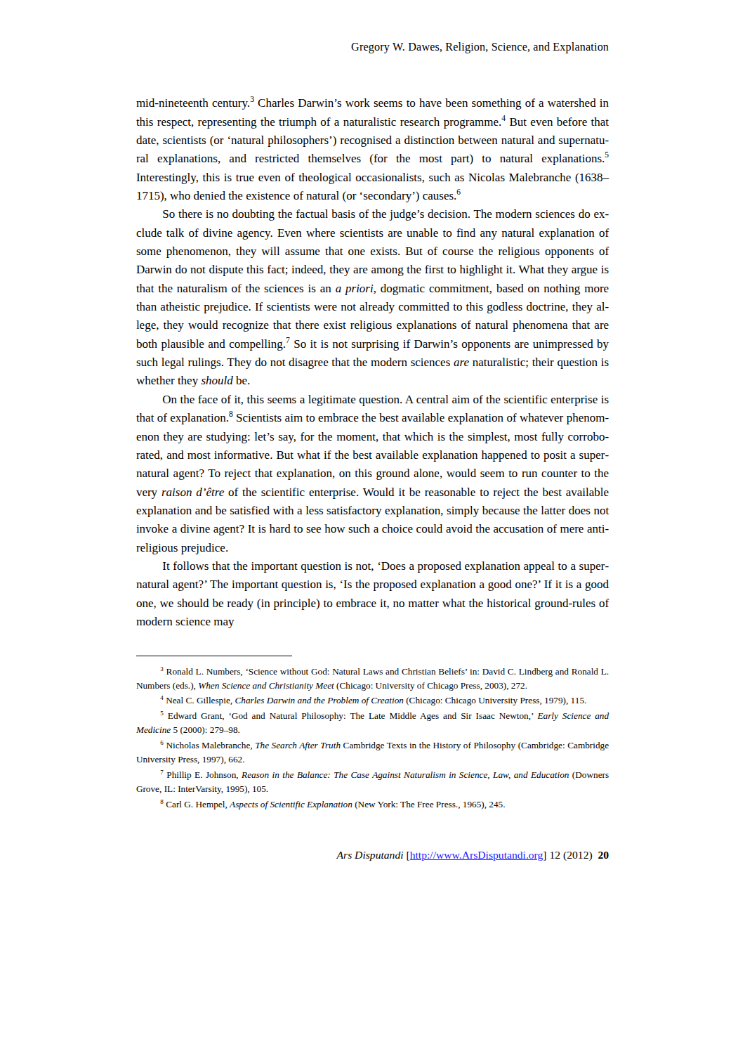Gregory W. Dawes, Religion, Science, and Explanation
mid-nineteenth century.3 Charles Darwin’s work seems to have been something of a watershed in this respect, representing the triumph of a naturalistic research programme.4 But even before that date, scientists (or ‘natural philosophers’) recognised a distinction between natural and supernatural explanations, and restricted themselves (for the most part) to natural explanations.5 Interestingly, this is true even of theological occasionalists, such as Nicolas Malebranche (1638–1715), who denied the existence of natural (or ‘secondary’) causes.6
So there is no doubting the factual basis of the judge’s decision. The modern sciences do exclude talk of divine agency. Even where scientists are unable to find any natural explanation of some phenomenon, they will assume that one exists. But of course the religious opponents of Darwin do not dispute this fact; indeed, they are among the first to highlight it. What they argue is that the naturalism of the sciences is an a priori, dogmatic commitment, based on nothing more than atheistic prejudice. If scientists were not already committed to this godless doctrine, they allege, they would recognize that there exist religious explanations of natural phenomena that are both plausible and compelling.7 So it is not surprising if Darwin’s opponents are unimpressed by such legal rulings. They do not disagree that the modern sciences are naturalistic; their question is whether they should be.
On the face of it, this seems a legitimate question. A central aim of the scientific enterprise is that of explanation.8 Scientists aim to embrace the best available explanation of whatever phenomenon they are studying: let’s say, for the moment, that which is the simplest, most fully corroborated, and most informative. But what if the best available explanation happened to posit a supernatural agent? To reject that explanation, on this ground alone, would seem to run counter to the very raison d’être of the scientific enterprise. Would it be reasonable to reject the best available explanation and be satisfied with a less satisfactory explanation, simply because the latter does not invoke a divine agent? It is hard to see how such a choice could avoid the accusation of mere anti-religious prejudice.
It follows that the important question is not, ‘Does a proposed explanation appeal to a supernatural agent?’ The important question is, ‘Is the proposed explanation a good one?’ If it is a good one, we should be ready (in principle) to embrace it, no matter what the historical ground-rules of modern science may
3 Ronald L. Numbers, ‘Science without God: Natural Laws and Christian Beliefs’ in: David C. Lindberg and Ronald L. Numbers (eds.), When Science and Christianity Meet (Chicago: University of Chicago Press, 2003), 272.
4 Neal C. Gillespie, Charles Darwin and the Problem of Creation (Chicago: Chicago University Press, 1979), 115.
5 Edward Grant, ‘God and Natural Philosophy: The Late Middle Ages and Sir Isaac Newton,’ Early Science and Medicine 5 (2000): 279–98.
6 Nicholas Malebranche, The Search After Truth Cambridge Texts in the History of Philosophy (Cambridge: Cambridge University Press, 1997), 662.
7 Phillip E. Johnson, Reason in the Balance: The Case Against Naturalism in Science, Law, and Education (Downers Grove, IL: InterVarsity, 1995), 105.
8 Carl G. Hempel, Aspects of Scientific Explanation (New York: The Free Press., 1965), 245.
Ars Disputandi [http://www.ArsDisputandi.org] 12 (2012)20